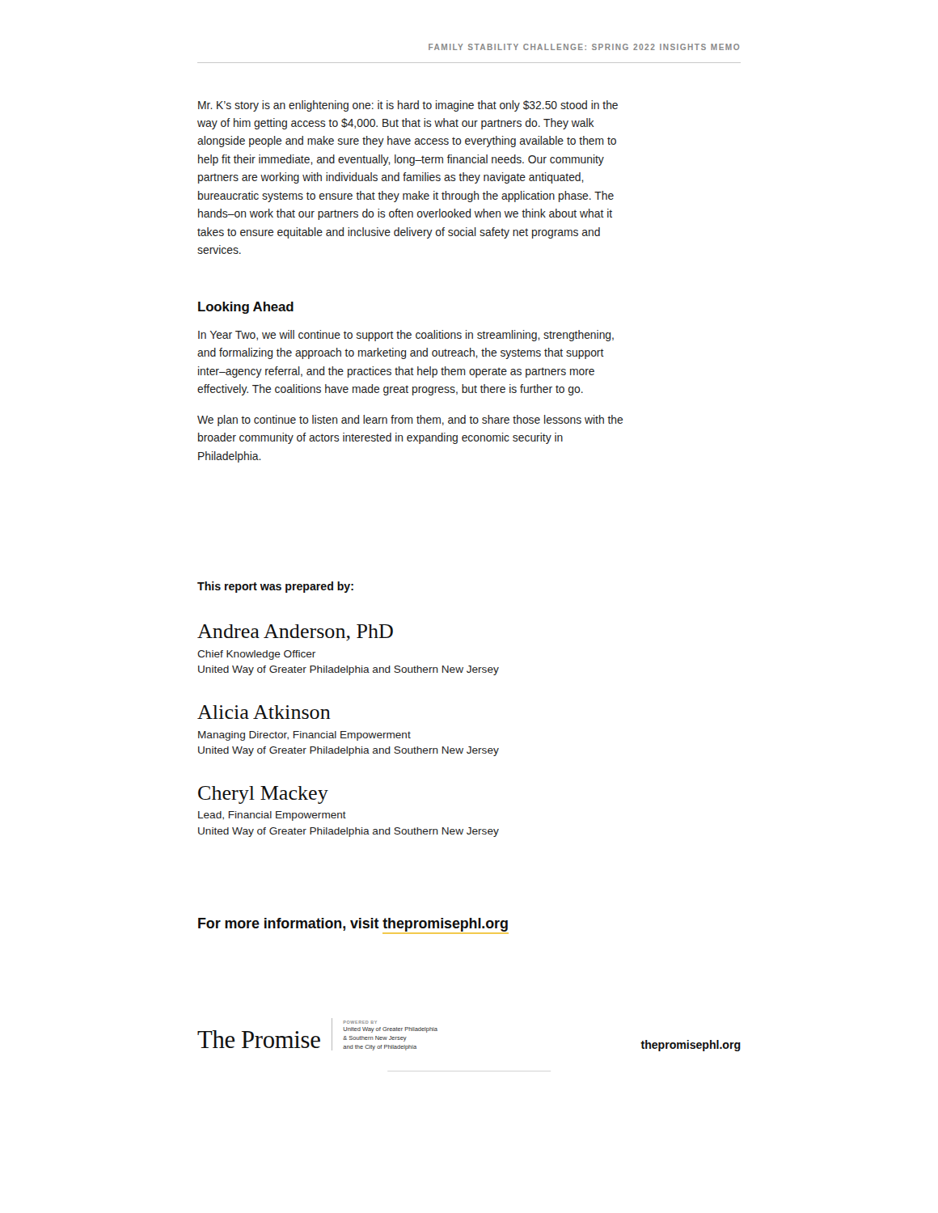Family Stability Challenge: Spring 2022 Insights Memo
Mr. K’s story is an enlightening one: it is hard to imagine that only $32.50 stood in the way of him getting access to $4,000. But that is what our partners do. They walk alongside people and make sure they have access to everything available to them to help fit their immediate, and eventually, long–term financial needs. Our community partners are working with individuals and families as they navigate antiquated, bureaucratic systems to ensure that they make it through the application phase. The hands–on work that our partners do is often overlooked when we think about what it takes to ensure equitable and inclusive delivery of social safety net programs and services.
Looking Ahead
In Year Two, we will continue to support the coalitions in streamlining, strengthening, and formalizing the approach to marketing and outreach, the systems that support inter–agency referral, and the practices that help them operate as partners more effectively. The coalitions have made great progress, but there is further to go.
We plan to continue to listen and learn from them, and to share those lessons with the broader community of actors interested in expanding economic security in Philadelphia.
This report was prepared by:
Andrea Anderson, PhD
Chief Knowledge Officer
United Way of Greater Philadelphia and Southern New Jersey
Alicia Atkinson
Managing Director, Financial Empowerment
United Way of Greater Philadelphia and Southern New Jersey
Cheryl Mackey
Lead, Financial Empowerment
United Way of Greater Philadelphia and Southern New Jersey
For more information, visit thepromisephl.org
The Promise
Powered by
United Way of Greater Philadelphia
& Southern New Jersey
and the City of Philadelphia
thepromisephl.org